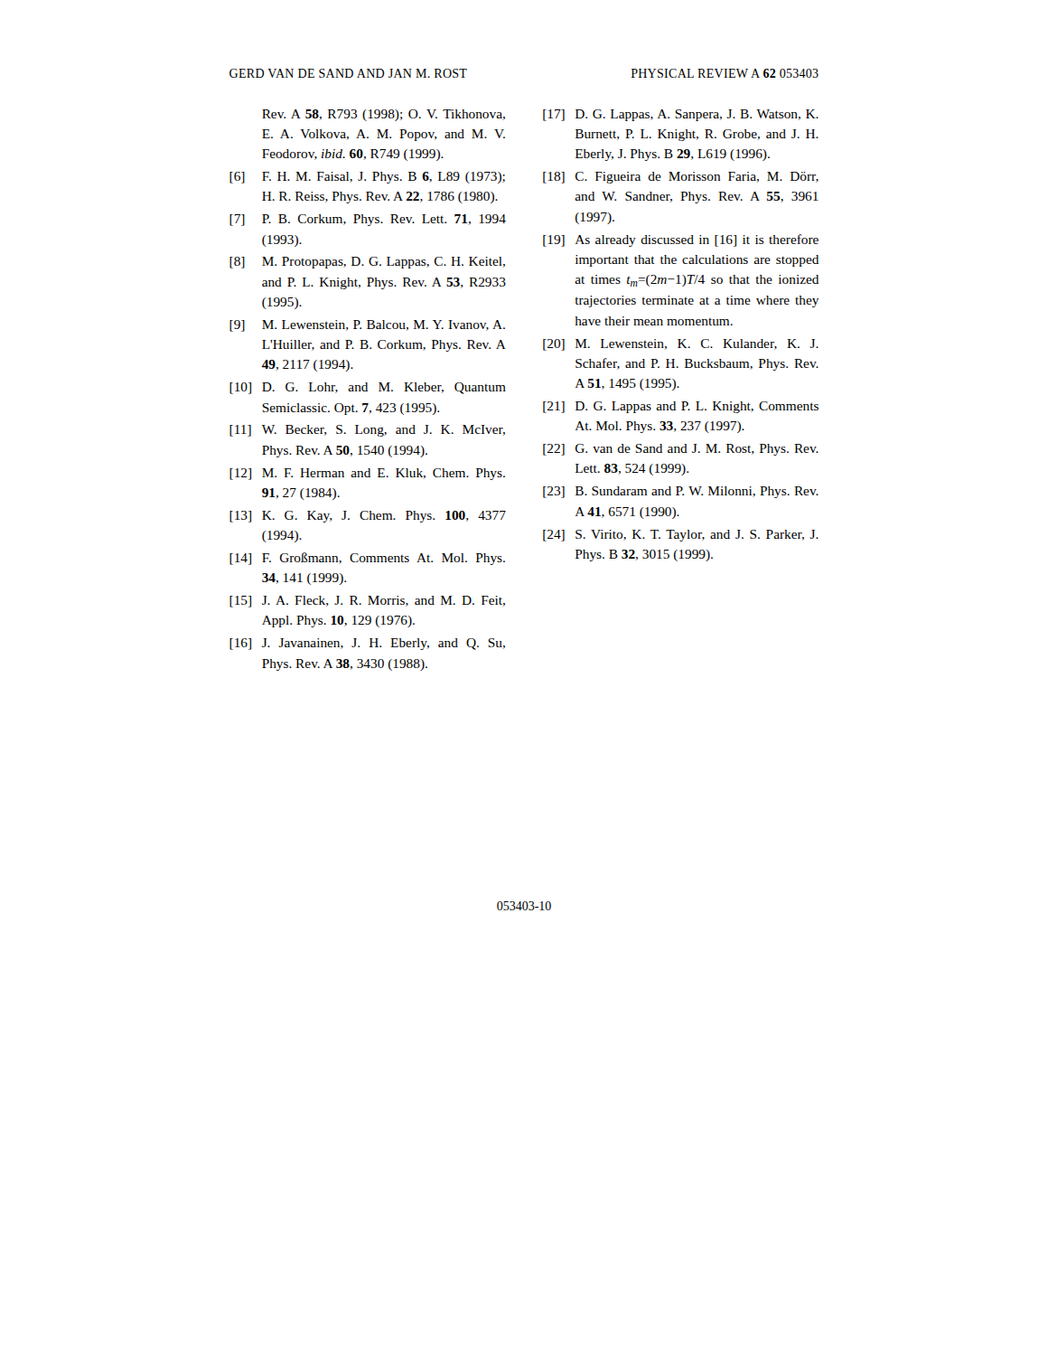Gerd van de Sand and Jan M. Rost
Physical Review A 62 053403
Rev. A 58, R793 (1998); O. V. Tikhonova, E. A. Volkova, A. M. Popov, and M. V. Feodorov, ibid. 60, R749 (1999).
[6] F. H. M. Faisal, J. Phys. B 6, L89 (1973); H. R. Reiss, Phys. Rev. A 22, 1786 (1980).
[7] P. B. Corkum, Phys. Rev. Lett. 71, 1994 (1993).
[8] M. Protopapas, D. G. Lappas, C. H. Keitel, and P. L. Knight, Phys. Rev. A 53, R2933 (1995).
[9] M. Lewenstein, P. Balcou, M. Y. Ivanov, A. L'Huiller, and P. B. Corkum, Phys. Rev. A 49, 2117 (1994).
[10] D. G. Lohr, and M. Kleber, Quantum Semiclassic. Opt. 7, 423 (1995).
[11] W. Becker, S. Long, and J. K. McIver, Phys. Rev. A 50, 1540 (1994).
[12] M. F. Herman and E. Kluk, Chem. Phys. 91, 27 (1984).
[13] K. G. Kay, J. Chem. Phys. 100, 4377 (1994).
[14] F. Großmann, Comments At. Mol. Phys. 34, 141 (1999).
[15] J. A. Fleck, J. R. Morris, and M. D. Feit, Appl. Phys. 10, 129 (1976).
[16] J. Javanainen, J. H. Eberly, and Q. Su, Phys. Rev. A 38, 3430 (1988).
[17] D. G. Lappas, A. Sanpera, J. B. Watson, K. Burnett, P. L. Knight, R. Grobe, and J. H. Eberly, J. Phys. B 29, L619 (1996).
[18] C. Figueira de Morisson Faria, M. Dörr, and W. Sandner, Phys. Rev. A 55, 3961 (1997).
[19] As already discussed in [16] it is therefore important that the calculations are stopped at times tm=(2m−1)T/4 so that the ionized trajectories terminate at a time where they have their mean momentum.
[20] M. Lewenstein, K. C. Kulander, K. J. Schafer, and P. H. Bucksbaum, Phys. Rev. A 51, 1495 (1995).
[21] D. G. Lappas and P. L. Knight, Comments At. Mol. Phys. 33, 237 (1997).
[22] G. van de Sand and J. M. Rost, Phys. Rev. Lett. 83, 524 (1999).
[23] B. Sundaram and P. W. Milonni, Phys. Rev. A 41, 6571 (1990).
[24] S. Virito, K. T. Taylor, and J. S. Parker, J. Phys. B 32, 3015 (1999).
053403-10